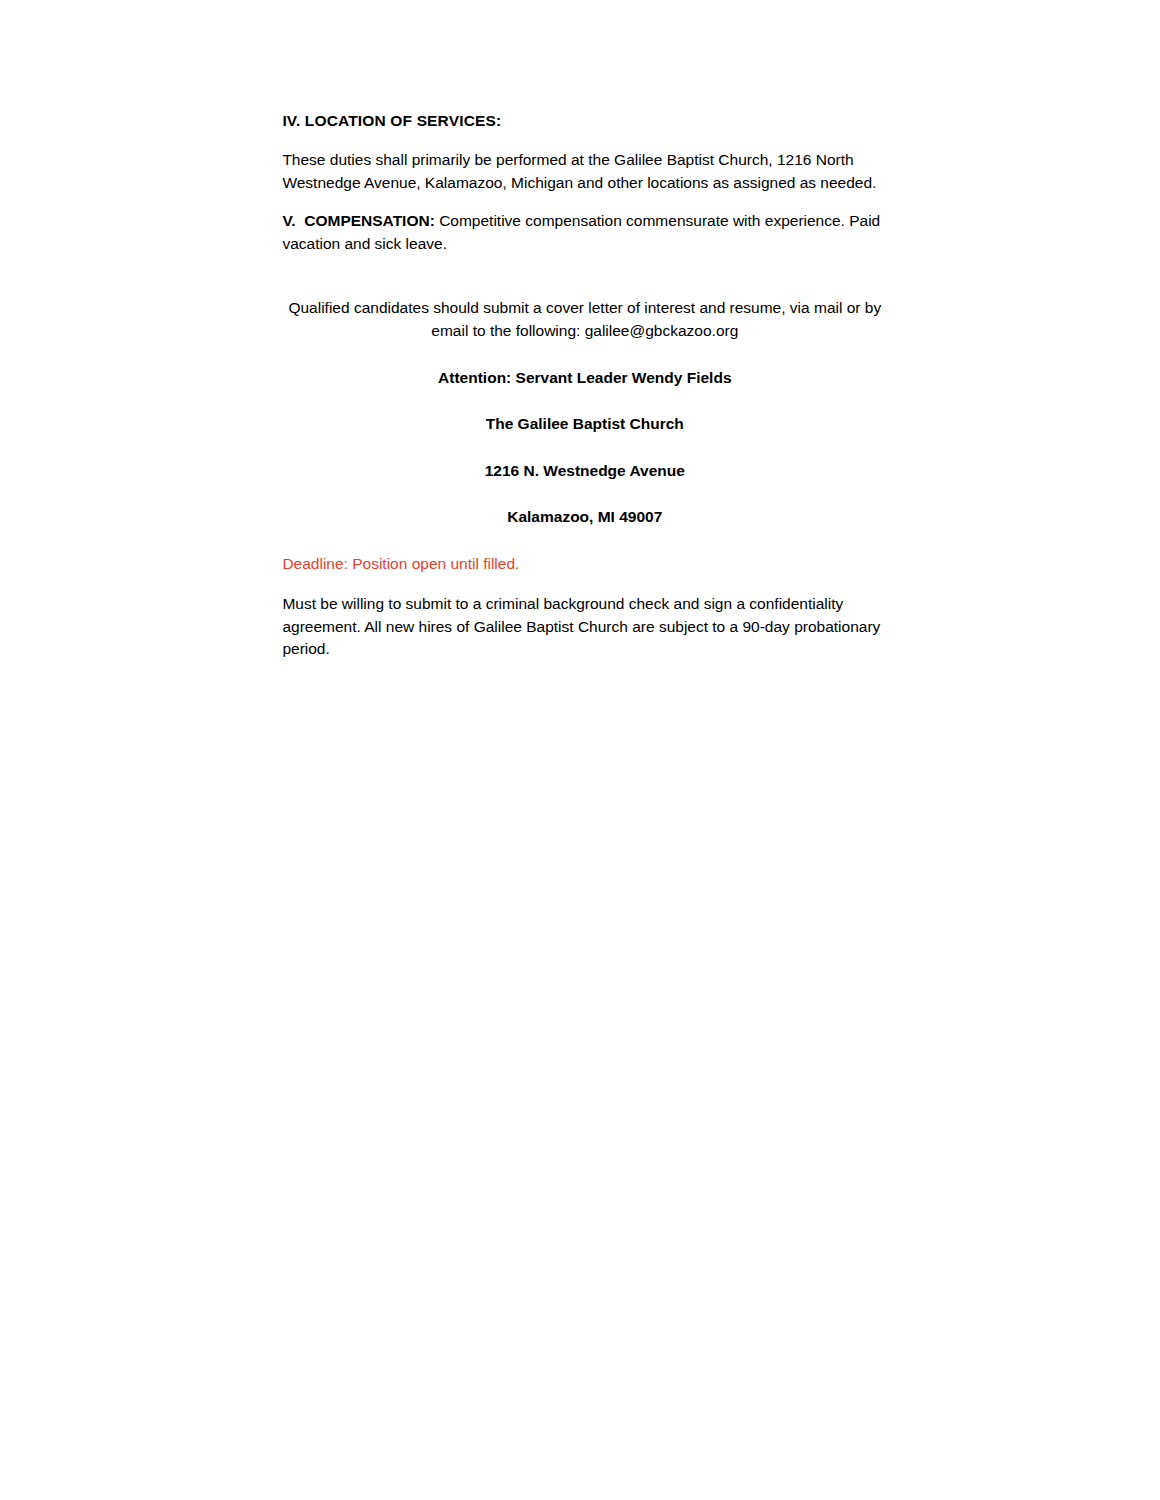IV. LOCATION OF SERVICES:
These duties shall primarily be performed at the Galilee Baptist Church, 1216 North Westnedge Avenue, Kalamazoo, Michigan and other locations as assigned as needed.
V. COMPENSATION: Competitive compensation commensurate with experience. Paid vacation and sick leave.
Qualified candidates should submit a cover letter of interest and resume, via mail or by email to the following: galilee@gbckazoo.org
Attention: Servant Leader Wendy Fields
The Galilee Baptist Church
1216 N. Westnedge Avenue
Kalamazoo, MI 49007
Deadline: Position open until filled.
Must be willing to submit to a criminal background check and sign a confidentiality agreement. All new hires of Galilee Baptist Church are subject to a 90-day probationary period.